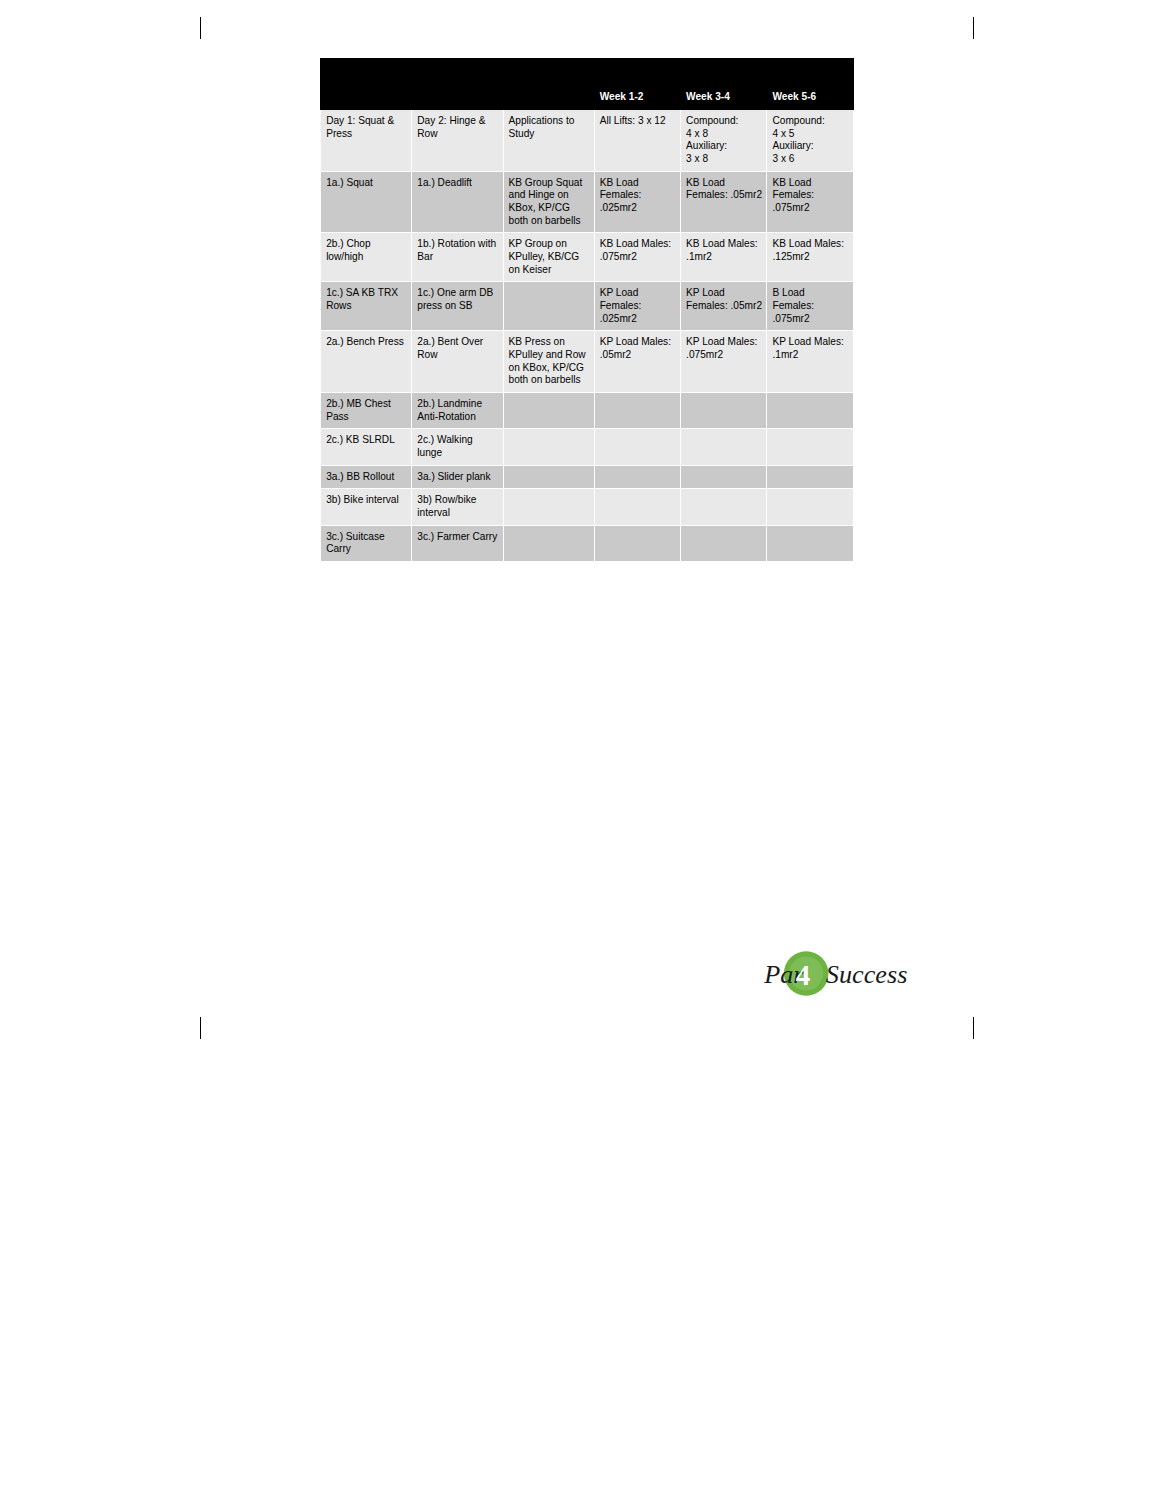| | | | Week 1-2 | Week 3-4 | Week 5-6 |
| --- | --- | --- | --- | --- | --- |
| Day 1: Squat & Press | Day 2: Hinge & Row | Applications to Study | All Lifts: 3 x 12 | Compound: 4 x 8 Auxiliary: 3 x 8 | Compound: 4 x 5 Auxiliary: 3 x 6 |
| 1a.) Squat | 1a.) Deadlift | KB Group Squat and Hinge on KBox, KP/CG both on barbells | KB Load Females: .025mr2 | KB Load Females: .05mr2 | KB Load Females: .075mr2 |
| 2b.) Chop low/high | 1b.) Rotation with Bar | KP Group on KPulley, KB/CG on Keiser | KB Load Males: .075mr2 | KB Load Males: .1mr2 | KB Load Males: .125mr2 |
| 1c.) SA KB TRX Rows | 1c.) One arm DB press on SB | | KP Load Females: .025mr2 | KP Load Females: .05mr2 | B Load Females: .075mr2 |
| 2a.) Bench Press | 2a.) Bent Over Row | KB Press on KPulley and Row on KBox, KP/CG both on barbells | KP Load Males: .05mr2 | KP Load Males: .075mr2 | KP Load Males: .1mr2 |
| 2b.) MB Chest Pass | 2b.) Landmine Anti-Rotation | | | | |
| 2c.) KB SLRDL | 2c.) Walking lunge | | | | |
| 3a.) BB Rollout | 3a.) Slider plank | | | | |
| 3b) Bike interval | 3b) Row/bike interval | | | | |
| 3c.) Suitcase Carry | 3c.) Farmer Carry | | | | |
Par 4 Success